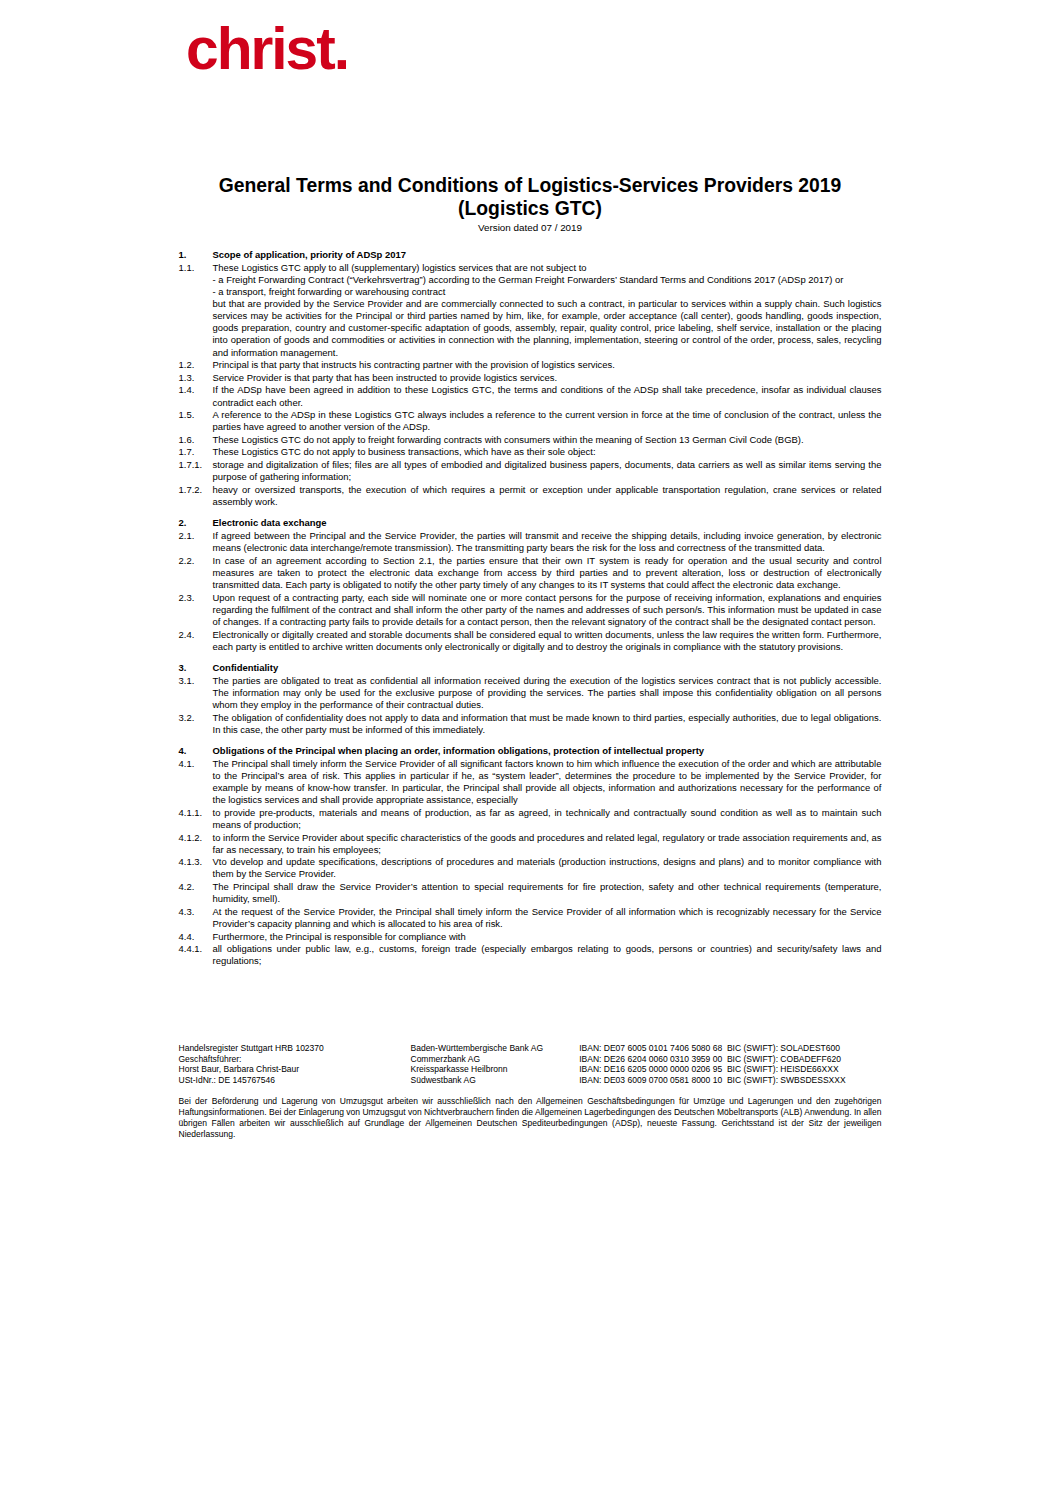christ.
General Terms and Conditions of Logistics-Services Providers 2019 (Logistics GTC)
Version dated 07 / 2019
1. Scope of application, priority of ADSp 2017
1.1. These Logistics GTC apply to all (supplementary) logistics services that are not subject to
- a Freight Forwarding Contract (“Verkehrsvertrag”) according to the German Freight Forwarders’ Standard Terms and Conditions 2017 (ADSp 2017) or
- a transport, freight forwarding or warehousing contract
but that are provided by the Service Provider and are commercially connected to such a contract, in particular to services within a supply chain. Such logistics services may be activities for the Principal or third parties named by him, like, for example, order acceptance (call center), goods handling, goods inspection, goods preparation, country and customer-specific adaptation of goods, assembly, repair, quality control, price labeling, shelf service, installation or the placing into operation of goods and commodities or activities in connection with the planning, implementation, steering or control of the order, process, sales, recycling and information management.
1.2. Principal is that party that instructs his contracting partner with the provision of logistics services.
1.3. Service Provider is that party that has been instructed to provide logistics services.
1.4. If the ADSp have been agreed in addition to these Logistics GTC, the terms and conditions of the ADSp shall take precedence, insofar as individual clauses contradict each other.
1.5. A reference to the ADSp in these Logistics GTC always includes a reference to the current version in force at the time of conclusion of the contract, unless the parties have agreed to another version of the ADSp.
1.6. These Logistics GTC do not apply to freight forwarding contracts with consumers within the meaning of Section 13 German Civil Code (BGB).
1.7. These Logistics GTC do not apply to business transactions, which have as their sole object:
1.7.1. storage and digitalization of files; files are all types of embodied and digitalized business papers, documents, data carriers as well as similar items serving the purpose of gathering information;
1.7.2. heavy or oversized transports, the execution of which requires a permit or exception under applicable transportation regulation, crane services or related assembly work.
2. Electronic data exchange
2.1. If agreed between the Principal and the Service Provider, the parties will transmit and receive the shipping details, including invoice generation, by electronic means (electronic data interchange/remote transmission). The transmitting party bears the risk for the loss and correctness of the transmitted data.
2.2. In case of an agreement according to Section 2.1, the parties ensure that their own IT system is ready for operation and the usual security and control measures are taken to protect the electronic data exchange from access by third parties and to prevent alteration, loss or destruction of electronically transmitted data. Each party is obligated to notify the other party timely of any changes to its IT systems that could affect the electronic data exchange.
2.3. Upon request of a contracting party, each side will nominate one or more contact persons for the purpose of receiving information, explanations and enquiries regarding the fulfilment of the contract and shall inform the other party of the names and addresses of such person/s. This information must be updated in case of changes. If a contracting party fails to provide details for a contact person, then the relevant signatory of the contract shall be the designated contact person.
2.4. Electronically or digitally created and storable documents shall be considered equal to written documents, unless the law requires the written form. Furthermore, each party is entitled to archive written documents only electronically or digitally and to destroy the originals in compliance with the statutory provisions.
3. Confidentiality
3.1. The parties are obligated to treat as confidential all information received during the execution of the logistics services contract that is not publicly accessible. The information may only be used for the exclusive purpose of providing the services. The parties shall impose this confidentiality obligation on all persons whom they employ in the performance of their contractual duties.
3.2. The obligation of confidentiality does not apply to data and information that must be made known to third parties, especially authorities, due to legal obligations. In this case, the other party must be informed of this immediately.
4. Obligations of the Principal when placing an order, information obligations, protection of intellectual property
4.1. The Principal shall timely inform the Service Provider of all significant factors known to him which influence the execution of the order and which are attributable to the Principal’s area of risk. This applies in particular if he, as “system leader”, determines the procedure to be implemented by the Service Provider, for example by means of know-how transfer. In particular, the Principal shall provide all objects, information and authorizations necessary for the performance of the logistics services and shall provide appropriate assistance, especially
4.1.1. to provide pre-products, materials and means of production, as far as agreed, in technically and contractually sound condition as well as to maintain such means of production;
4.1.2. to inform the Service Provider about specific characteristics of the goods and procedures and related legal, regulatory or trade association requirements and, as far as necessary, to train his employees;
4.1.3. Vto develop and update specifications, descriptions of procedures and materials (production instructions, designs and plans) and to monitor compliance with them by the Service Provider.
4.2. The Principal shall draw the Service Provider’s attention to special requirements for fire protection, safety and other technical requirements (temperature, humidity, smell).
4.3. At the request of the Service Provider, the Principal shall timely inform the Service Provider of all information which is recognizably necessary for the Service Provider’s capacity planning and which is allocated to his area of risk.
4.4. Furthermore, the Principal is responsible for compliance with
4.4.1. all obligations under public law, e.g., customs, foreign trade (especially embargos relating to goods, persons or countries) and security/safety laws and regulations;
| Handelsregister Stuttgart HRB 102370 | Baden-Württembergische Bank AG | IBAN: DE07 6005 0101 7406 5080 68 BIC (SWIFT): SOLADEST600 |
| Geschäftsführer: | Commerzbank AG | IBAN: DE26 6204 0060 0310 3959 00 BIC (SWIFT): COBADEFF620 |
| Horst Baur, Barbara Christ-Baur | Kreissparkasse Heilbronn | IBAN: DE16 6205 0000 0000 0206 95 BIC (SWIFT): HEISDE66XXX |
| USt-IdNr.: DE 145767546 | Südwestbank AG | IBAN: DE03 6009 0700 0581 8000 10 BIC (SWIFT): SWBSDESSXXX |
Bei der Beförderung und Lagerung von Umzugsgut arbeiten wir ausschließlich nach den Allgemeinen Geschäftsbedingungen für Umzüge und Lagerungen und den zugehörigen Haftungsinformationen. Bei der Einlagerung von Umzugsgut von Nichtverbrauchern finden die Allgemeinen Lagerbedingungen des Deutschen Möbeltransports (ALB) Anwendung. In allen übrigen Fällen arbeiten wir ausschließlich auf Grundlage der Allgemeinen Deutschen Spediteurbedingungen (ADSp), neueste Fassung. Gerichtsstand ist der Sitz der jeweiligen Niederlassung.